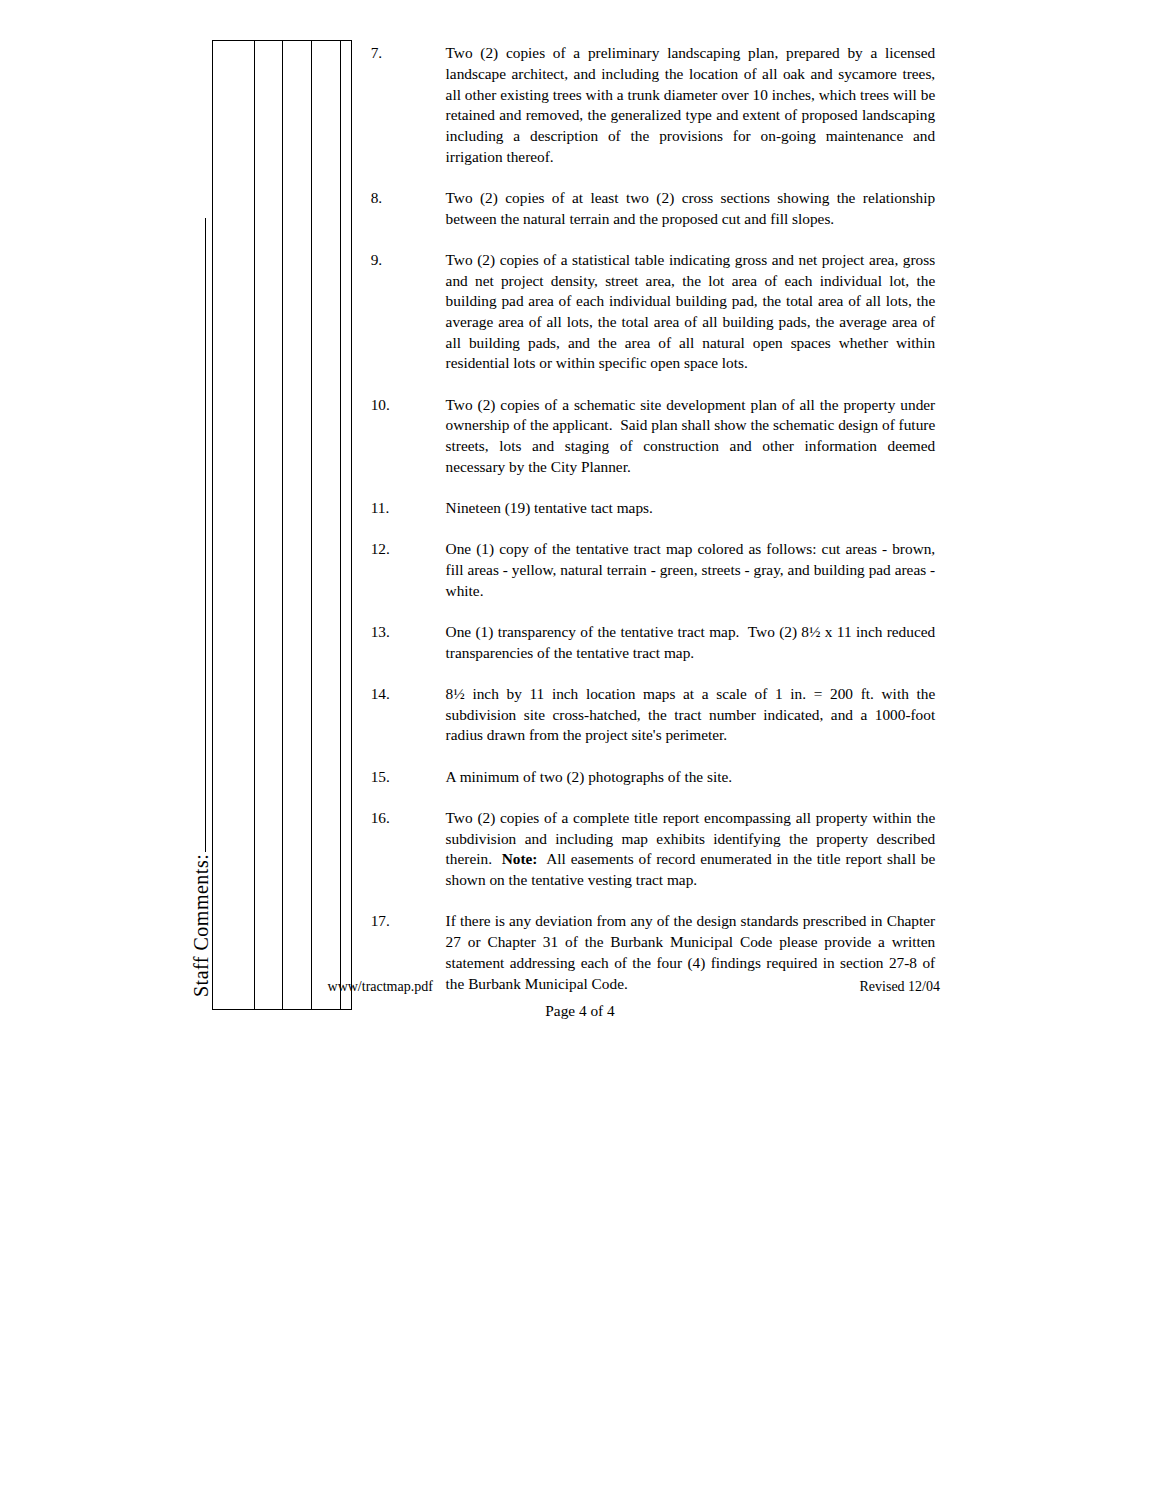Staff Comments:
7. Two (2) copies of a preliminary landscaping plan, prepared by a licensed landscape architect, and including the location of all oak and sycamore trees, all other existing trees with a trunk diameter over 10 inches, which trees will be retained and removed, the generalized type and extent of proposed landscaping including a description of the provisions for on-going maintenance and irrigation thereof.
8. Two (2) copies of at least two (2) cross sections showing the relationship between the natural terrain and the proposed cut and fill slopes.
9. Two (2) copies of a statistical table indicating gross and net project area, gross and net project density, street area, the lot area of each individual lot, the building pad area of each individual building pad, the total area of all lots, the average area of all lots, the total area of all building pads, the average area of all building pads, and the area of all natural open spaces whether within residential lots or within specific open space lots.
10. Two (2) copies of a schematic site development plan of all the property under ownership of the applicant. Said plan shall show the schematic design of future streets, lots and staging of construction and other information deemed necessary by the City Planner.
11. Nineteen (19) tentative tact maps.
12. One (1) copy of the tentative tract map colored as follows: cut areas - brown, fill areas - yellow, natural terrain - green, streets - gray, and building pad areas - white.
13. One (1) transparency of the tentative tract map. Two (2) 8½ x 11 inch reduced transparencies of the tentative tract map.
14. 8½ inch by 11 inch location maps at a scale of 1 in. = 200 ft. with the subdivision site cross-hatched, the tract number indicated, and a 1000-foot radius drawn from the project site's perimeter.
15. A minimum of two (2) photographs of the site.
16. Two (2) copies of a complete title report encompassing all property within the subdivision and including map exhibits identifying the property described therein. Note: All easements of record enumerated in the title report shall be shown on the tentative vesting tract map.
17. If there is any deviation from any of the design standards prescribed in Chapter 27 or Chapter 31 of the Burbank Municipal Code please provide a written statement addressing each of the four (4) findings required in section 27-8 of the Burbank Municipal Code.
www/tractmap.pdf Revised 12/04
Page 4 of 4